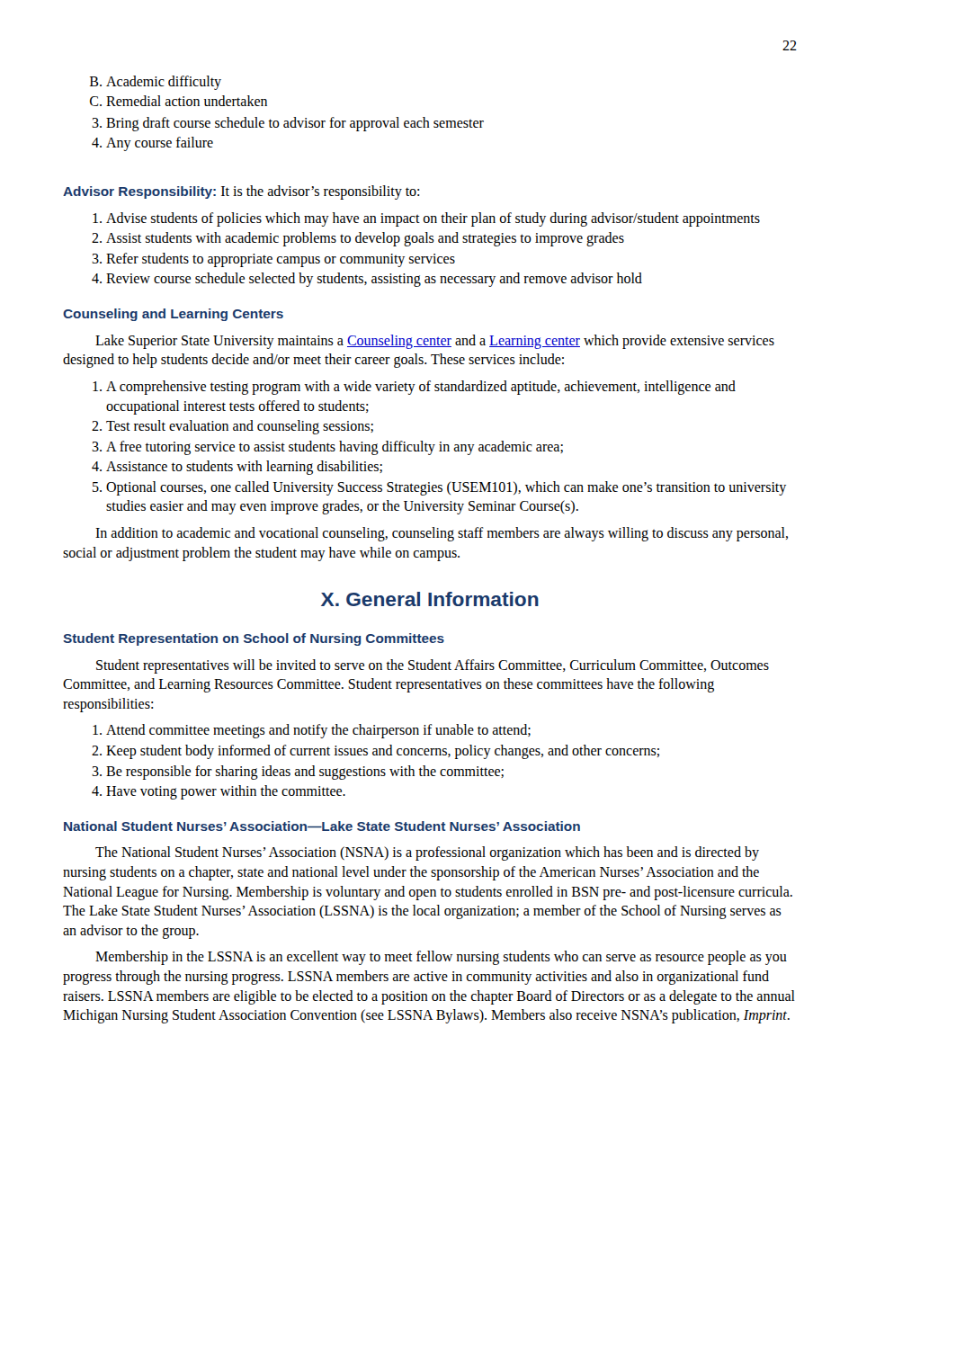22
Academic difficulty
Remedial action undertaken
Bring draft course schedule to advisor for approval each semester
Any course failure
Advisor Responsibility: It is the advisor’s responsibility to:
Advise students of policies which may have an impact on their plan of study during advisor/student appointments
Assist students with academic problems to develop goals and strategies to improve grades
Refer students to appropriate campus or community services
Review course schedule selected by students, assisting as necessary and remove advisor hold
Counseling and Learning Centers
Lake Superior State University maintains a Counseling center and a Learning center which provide extensive services designed to help students decide and/or meet their career goals. These services include:
A comprehensive testing program with a wide variety of standardized aptitude, achievement, intelligence and occupational interest tests offered to students;
Test result evaluation and counseling sessions;
A free tutoring service to assist students having difficulty in any academic area;
Assistance to students with learning disabilities;
Optional courses, one called University Success Strategies (USEM101), which can make one’s transition to university studies easier and may even improve grades, or the University Seminar Course(s).
In addition to academic and vocational counseling, counseling staff members are always willing to discuss any personal, social or adjustment problem the student may have while on campus.
X. General Information
Student Representation on School of Nursing Committees
Student representatives will be invited to serve on the Student Affairs Committee, Curriculum Committee, Outcomes Committee, and Learning Resources Committee. Student representatives on these committees have the following responsibilities:
Attend committee meetings and notify the chairperson if unable to attend;
Keep student body informed of current issues and concerns, policy changes, and other concerns;
Be responsible for sharing ideas and suggestions with the committee;
Have voting power within the committee.
National Student Nurses’ Association—Lake State Student Nurses’ Association
The National Student Nurses’ Association (NSNA) is a professional organization which has been and is directed by nursing students on a chapter, state and national level under the sponsorship of the American Nurses’ Association and the National League for Nursing. Membership is voluntary and open to students enrolled in BSN pre- and post-licensure curricula. The Lake State Student Nurses’ Association (LSSNA) is the local organization; a member of the School of Nursing serves as an advisor to the group.
Membership in the LSSNA is an excellent way to meet fellow nursing students who can serve as resource people as you progress through the nursing progress. LSSNA members are active in community activities and also in organizational fund raisers. LSSNA members are eligible to be elected to a position on the chapter Board of Directors or as a delegate to the annual Michigan Nursing Student Association Convention (see LSSNA Bylaws). Members also receive NSNA’s publication, Imprint.